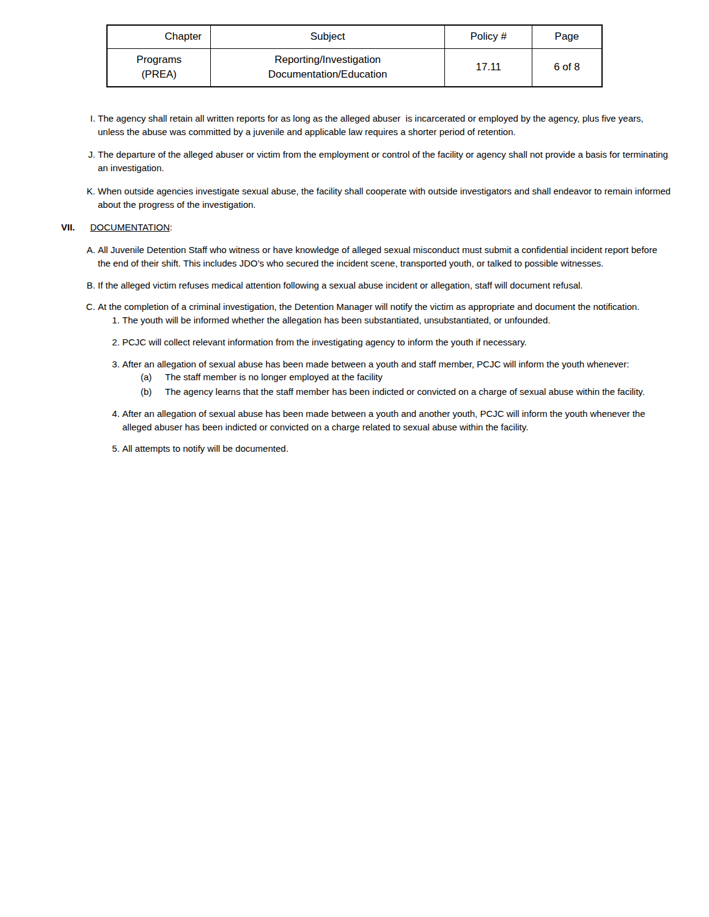| Chapter | Subject | Policy # | Page |
| Programs (PREA) | Reporting/Investigation Documentation/Education | 17.11 | 6 of 8 |
The agency shall retain all written reports for as long as the alleged abuser is incarcerated or employed by the agency, plus five years, unless the abuse was committed by a juvenile and applicable law requires a shorter period of retention.
The departure of the alleged abuser or victim from the employment or control of the facility or agency shall not provide a basis for terminating an investigation.
When outside agencies investigate sexual abuse, the facility shall cooperate with outside investigators and shall endeavor to remain informed about the progress of the investigation.
VII. DOCUMENTATION:
All Juvenile Detention Staff who witness or have knowledge of alleged sexual misconduct must submit a confidential incident report before the end of their shift. This includes JDO’s who secured the incident scene, transported youth, or talked to possible witnesses.
If the alleged victim refuses medical attention following a sexual abuse incident or allegation, staff will document refusal.
At the completion of a criminal investigation, the Detention Manager will notify the victim as appropriate and document the notification.
The youth will be informed whether the allegation has been substantiated, unsubstantiated, or unfounded.
PCJC will collect relevant information from the investigating agency to inform the youth if necessary.
After an allegation of sexual abuse has been made between a youth and staff member, PCJC will inform the youth whenever:
(a) The staff member is no longer employed at the facility
(b) The agency learns that the staff member has been indicted or convicted on a charge of sexual abuse within the facility.
After an allegation of sexual abuse has been made between a youth and another youth, PCJC will inform the youth whenever the alleged abuser has been indicted or convicted on a charge related to sexual abuse within the facility.
All attempts to notify will be documented.